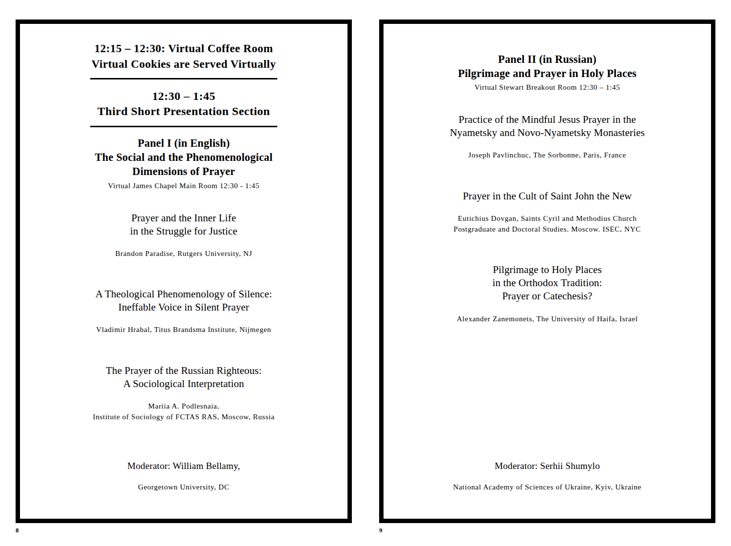12:15 – 12:30: Virtual Coffee Room
Virtual Cookies are Served Virtually
12:30 – 1:45
Third Short Presentation Section
Panel I (in English)
The Social and the Phenomenological Dimensions of Prayer
Virtual James Chapel Main Room 12:30 - 1:45
Prayer and the Inner Life
in the Struggle for Justice
Brandon Paradise, Rutgers University, NJ
A Theological Phenomenology of Silence:
Ineffable Voice in Silent Prayer
Vladimir Hrabal, Titus Brandsma Institute, Nijmegen
The Prayer of the Russian Righteous:
A Sociological Interpretation
Mariia A. Podlesnaia,
Institute of Sociology of FCTAS RAS, Moscow, Russia
Moderator: William Bellamy,
Georgetown University, DC
8
Panel II (in Russian)
Pilgrimage and Prayer in Holy Places
Virtual Stewart Breakout Room 12:30 – 1:45
Practice of the Mindful Jesus Prayer in the
Nyametsky and Novo-Nyametsky Monasteries
Joseph Pavlinchuc, The Sorbonne, Paris, France
Prayer in the Cult of Saint John the New
Eutichius Dovgan, Saints Cyril and Methodius Church
Postgraduate and Doctoral Studies. Moscow. ISEC, NYC
Pilgrimage to Holy Places
in the Orthodox Tradition:
Prayer or Catechesis?
Alexander Zanemonets, The University of Haifa, Israel
Moderator: Serhii Shumylo
National Academy of Sciences of Ukraine, Kyiv, Ukraine
9